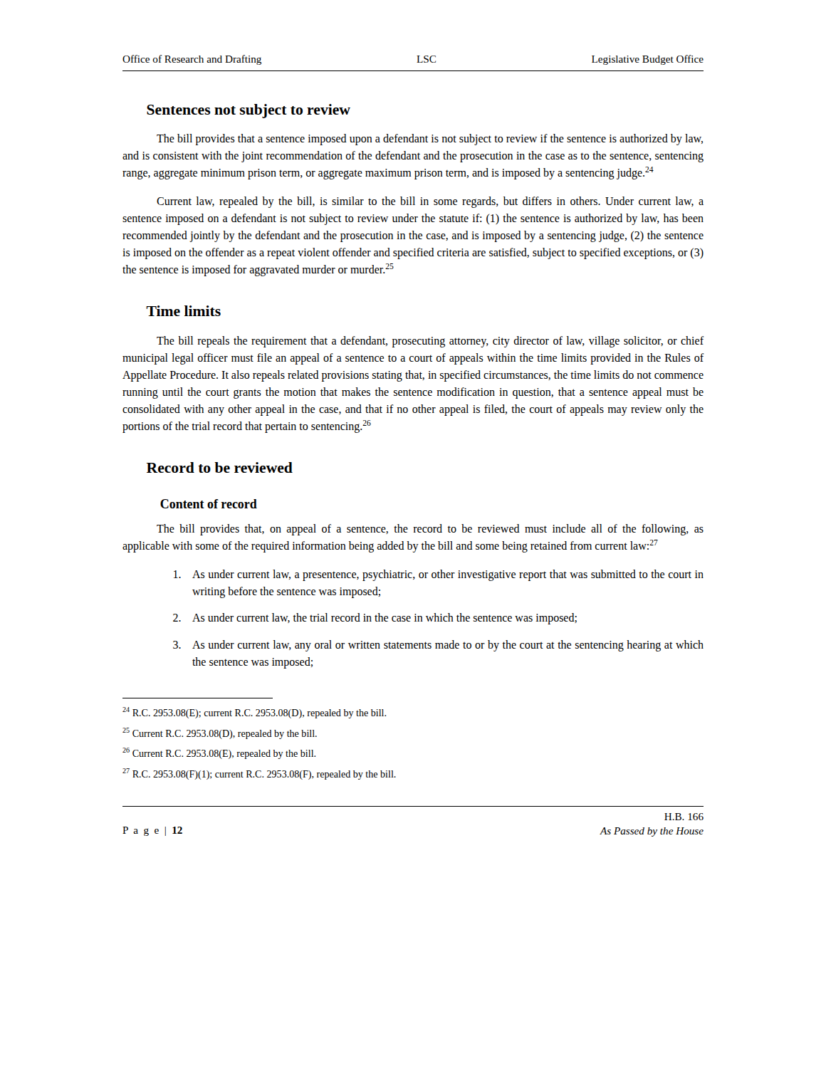Office of Research and Drafting
LSC
Legislative Budget Office
Sentences not subject to review
The bill provides that a sentence imposed upon a defendant is not subject to review if the sentence is authorized by law, and is consistent with the joint recommendation of the defendant and the prosecution in the case as to the sentence, sentencing range, aggregate minimum prison term, or aggregate maximum prison term, and is imposed by a sentencing judge.24
Current law, repealed by the bill, is similar to the bill in some regards, but differs in others. Under current law, a sentence imposed on a defendant is not subject to review under the statute if: (1) the sentence is authorized by law, has been recommended jointly by the defendant and the prosecution in the case, and is imposed by a sentencing judge, (2) the sentence is imposed on the offender as a repeat violent offender and specified criteria are satisfied, subject to specified exceptions, or (3) the sentence is imposed for aggravated murder or murder.25
Time limits
The bill repeals the requirement that a defendant, prosecuting attorney, city director of law, village solicitor, or chief municipal legal officer must file an appeal of a sentence to a court of appeals within the time limits provided in the Rules of Appellate Procedure. It also repeals related provisions stating that, in specified circumstances, the time limits do not commence running until the court grants the motion that makes the sentence modification in question, that a sentence appeal must be consolidated with any other appeal in the case, and that if no other appeal is filed, the court of appeals may review only the portions of the trial record that pertain to sentencing.26
Record to be reviewed
Content of record
The bill provides that, on appeal of a sentence, the record to be reviewed must include all of the following, as applicable with some of the required information being added by the bill and some being retained from current law:27
As under current law, a presentence, psychiatric, or other investigative report that was submitted to the court in writing before the sentence was imposed;
As under current law, the trial record in the case in which the sentence was imposed;
As under current law, any oral or written statements made to or by the court at the sentencing hearing at which the sentence was imposed;
24 R.C. 2953.08(E); current R.C. 2953.08(D), repealed by the bill.
25 Current R.C. 2953.08(D), repealed by the bill.
26 Current R.C. 2953.08(E), repealed by the bill.
27 R.C. 2953.08(F)(1); current R.C. 2953.08(F), repealed by the bill.
P a g e | 12
H.B. 166
As Passed by the House